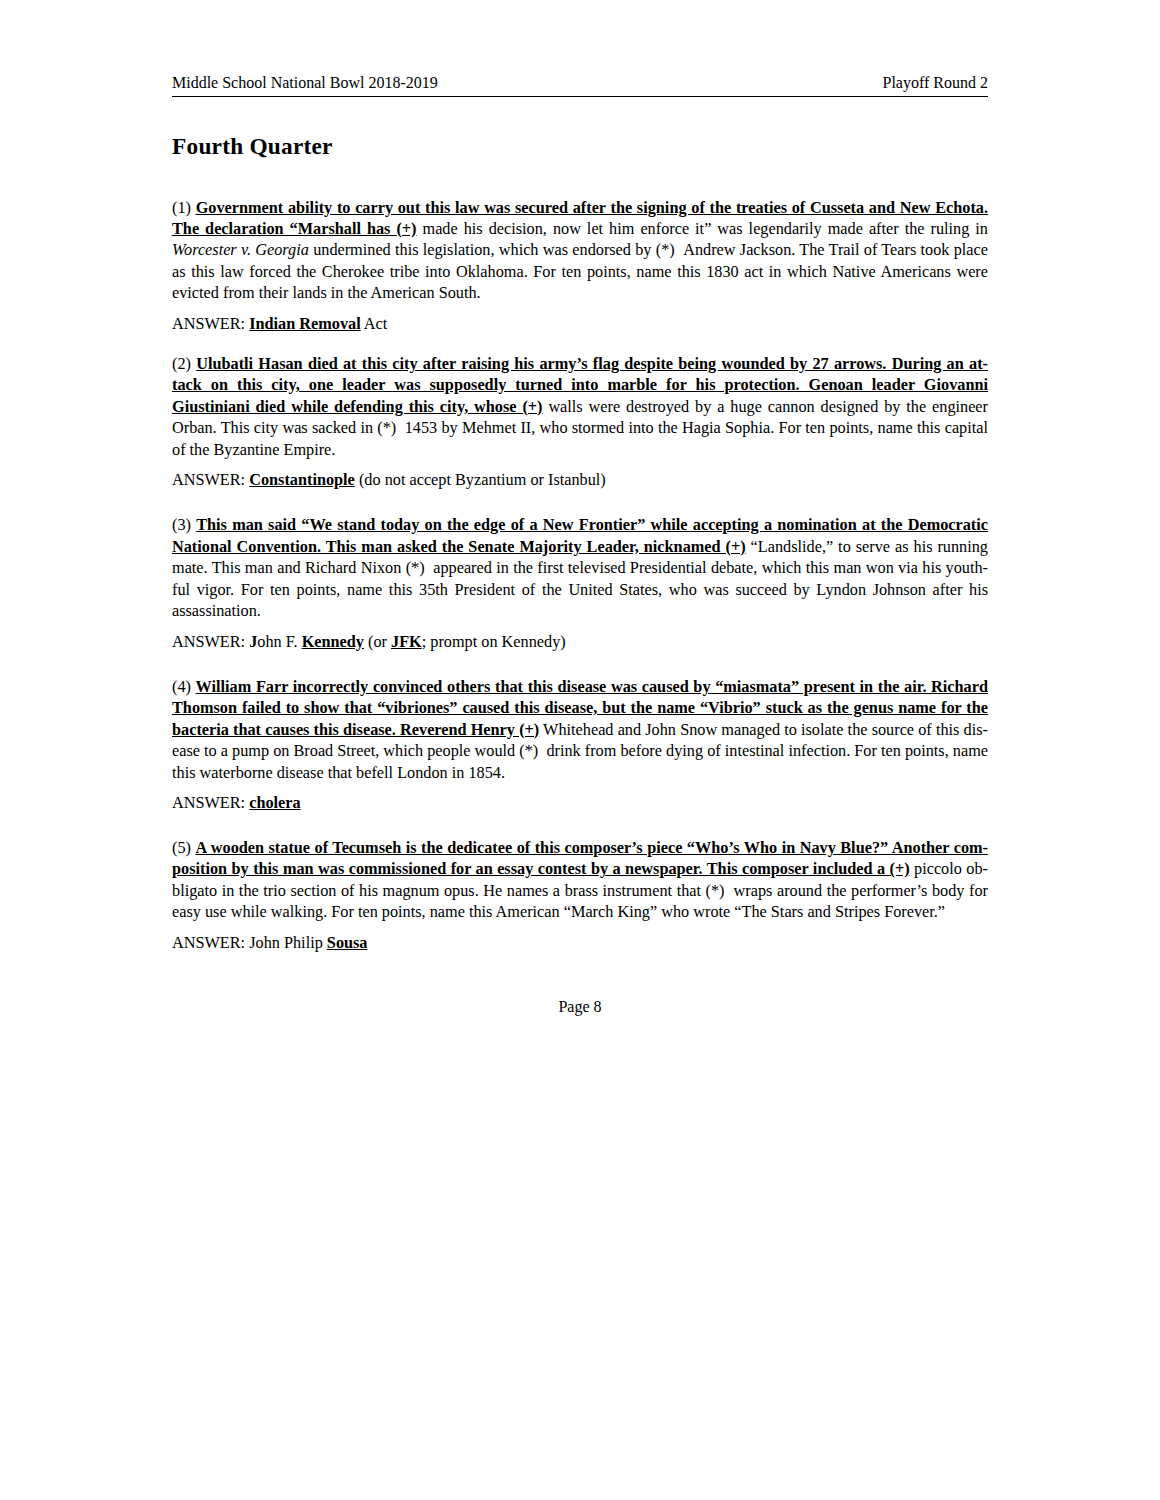Middle School National Bowl 2018-2019 Playoff Round 2
Fourth Quarter
(1) Government ability to carry out this law was secured after the signing of the treaties of Cusseta and New Echota. The declaration “Marshall has (+) made his decision, now let him enforce it” was legendarily made after the ruling in Worcester v. Georgia undermined this legislation, which was endorsed by (*) Andrew Jackson. The Trail of Tears took place as this law forced the Cherokee tribe into Oklahoma. For ten points, name this 1830 act in which Native Americans were evicted from their lands in the American South.
ANSWER: Indian Removal Act
(2) Ulubatli Hasan died at this city after raising his army’s flag despite being wounded by 27 arrows. During an attack on this city, one leader was supposedly turned into marble for his protection. Genoan leader Giovanni Giustiniani died while defending this city, whose (+) walls were destroyed by a huge cannon designed by the engineer Orban. This city was sacked in (*) 1453 by Mehmet II, who stormed into the Hagia Sophia. For ten points, name this capital of the Byzantine Empire.
ANSWER: Constantinople (do not accept Byzantium or Istanbul)
(3) This man said “We stand today on the edge of a New Frontier” while accepting a nomination at the Democratic National Convention. This man asked the Senate Majority Leader, nicknamed (+) “Landslide,” to serve as his running mate. This man and Richard Nixon (*) appeared in the first televised Presidential debate, which this man won via his youthful vigor. For ten points, name this 35th President of the United States, who was succeed by Lyndon Johnson after his assassination.
ANSWER: John F. Kennedy (or JFK; prompt on Kennedy)
(4) William Farr incorrectly convinced others that this disease was caused by “miasmata” present in the air. Richard Thomson failed to show that “vibriones” caused this disease, but the name “Vibrio” stuck as the genus name for the bacteria that causes this disease. Reverend Henry (+) Whitehead and John Snow managed to isolate the source of this disease to a pump on Broad Street, which people would (*) drink from before dying of intestinal infection. For ten points, name this waterborne disease that befell London in 1854.
ANSWER: cholera
(5) A wooden statue of Tecumseh is the dedicatee of this composer’s piece “Who’s Who in Navy Blue?” Another composition by this man was commissioned for an essay contest by a newspaper. This composer included a (+) piccolo obbligato in the trio section of his magnum opus. He names a brass instrument that (*) wraps around the performer’s body for easy use while walking. For ten points, name this American “March King” who wrote “The Stars and Stripes Forever.”
ANSWER: John Philip Sousa
Page 8